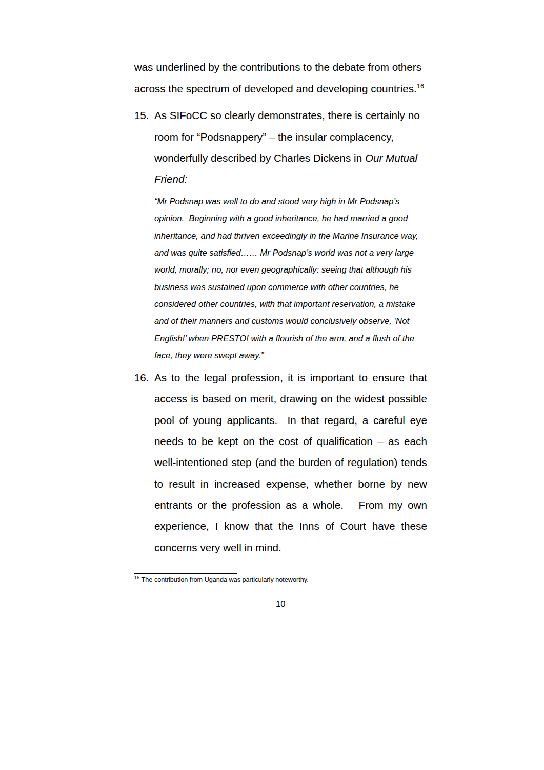was underlined by the contributions to the debate from others across the spectrum of developed and developing countries.16
15.
As SIFoCC so clearly demonstrates, there is certainly no room for “Podsnappery” – the insular complacency, wonderfully described by Charles Dickens in Our Mutual Friend:
“Mr Podsnap was well to do and stood very high in Mr Podsnap’s opinion. Beginning with a good inheritance, he had married a good inheritance, and had thriven exceedingly in the Marine Insurance way, and was quite satisfied…… Mr Podsnap’s world was not a very large world, morally; no, nor even geographically: seeing that although his business was sustained upon commerce with other countries, he considered other countries, with that important reservation, a mistake and of their manners and customs would conclusively observe, ‘Not English!’ when PRESTO! with a flourish of the arm, and a flush of the face, they were swept away.”
16.
As to the legal profession, it is important to ensure that access is based on merit, drawing on the widest possible pool of young applicants. In that regard, a careful eye needs to be kept on the cost of qualification – as each well-intentioned step (and the burden of regulation) tends to result in increased expense, whether borne by new entrants or the profession as a whole. From my own experience, I know that the Inns of Court have these concerns very well in mind.
16 The contribution from Uganda was particularly noteworthy.
10